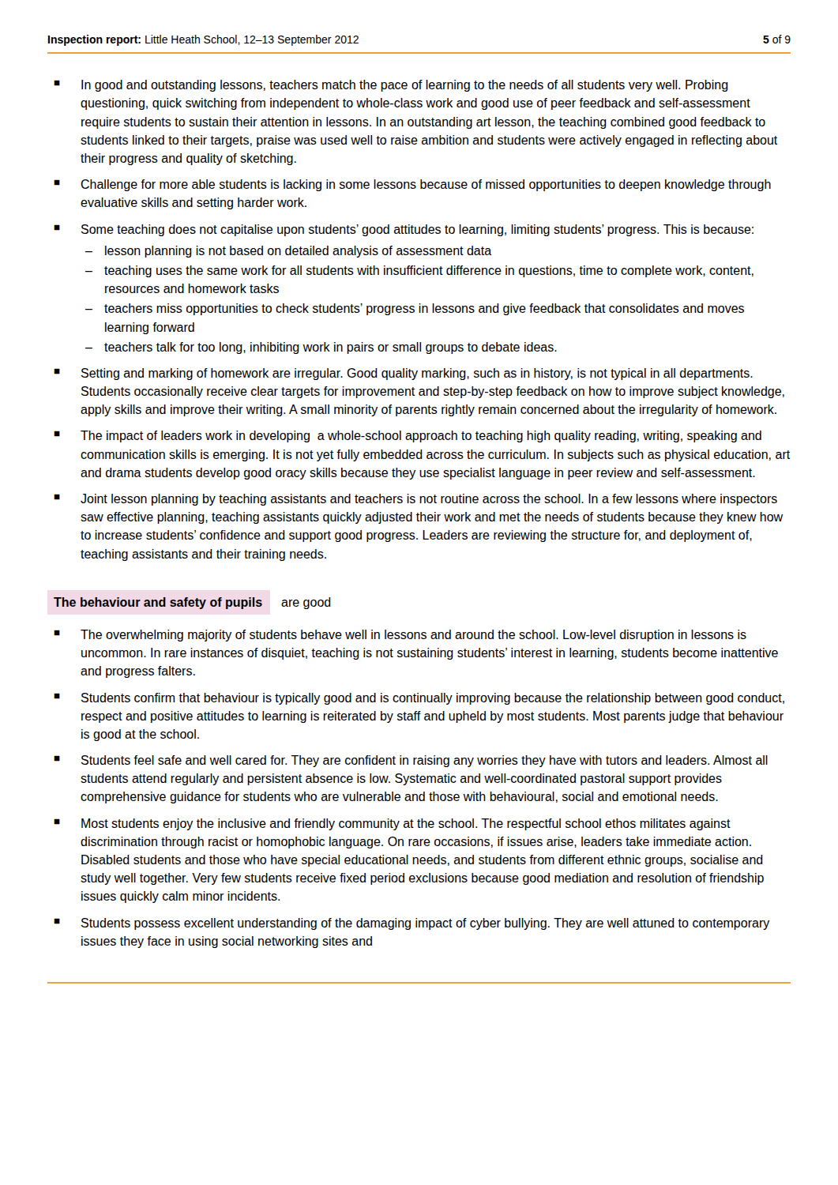Inspection report: Little Heath School, 12–13 September 2012
5 of 9
In good and outstanding lessons, teachers match the pace of learning to the needs of all students very well. Probing questioning, quick switching from independent to whole-class work and good use of peer feedback and self-assessment require students to sustain their attention in lessons. In an outstanding art lesson, the teaching combined good feedback to students linked to their targets, praise was used well to raise ambition and students were actively engaged in reflecting about their progress and quality of sketching.
Challenge for more able students is lacking in some lessons because of missed opportunities to deepen knowledge through evaluative skills and setting harder work.
Some teaching does not capitalise upon students’ good attitudes to learning, limiting students’ progress. This is because:
lesson planning is not based on detailed analysis of assessment data
teaching uses the same work for all students with insufficient difference in questions, time to complete work, content, resources and homework tasks
teachers miss opportunities to check students’ progress in lessons and give feedback that consolidates and moves learning forward
teachers talk for too long, inhibiting work in pairs or small groups to debate ideas.
Setting and marking of homework are irregular. Good quality marking, such as in history, is not typical in all departments. Students occasionally receive clear targets for improvement and step-by-step feedback on how to improve subject knowledge, apply skills and improve their writing. A small minority of parents rightly remain concerned about the irregularity of homework.
The impact of leaders work in developing a whole-school approach to teaching high quality reading, writing, speaking and communication skills is emerging. It is not yet fully embedded across the curriculum. In subjects such as physical education, art and drama students develop good oracy skills because they use specialist language in peer review and self-assessment.
Joint lesson planning by teaching assistants and teachers is not routine across the school. In a few lessons where inspectors saw effective planning, teaching assistants quickly adjusted their work and met the needs of students because they knew how to increase students’ confidence and support good progress. Leaders are reviewing the structure for, and deployment of, teaching assistants and their training needs.
The behaviour and safety of pupils are good
The overwhelming majority of students behave well in lessons and around the school. Low-level disruption in lessons is uncommon. In rare instances of disquiet, teaching is not sustaining students’ interest in learning, students become inattentive and progress falters.
Students confirm that behaviour is typically good and is continually improving because the relationship between good conduct, respect and positive attitudes to learning is reiterated by staff and upheld by most students. Most parents judge that behaviour is good at the school.
Students feel safe and well cared for. They are confident in raising any worries they have with tutors and leaders. Almost all students attend regularly and persistent absence is low. Systematic and well-coordinated pastoral support provides comprehensive guidance for students who are vulnerable and those with behavioural, social and emotional needs.
Most students enjoy the inclusive and friendly community at the school. The respectful school ethos militates against discrimination through racist or homophobic language. On rare occasions, if issues arise, leaders take immediate action. Disabled students and those who have special educational needs, and students from different ethnic groups, socialise and study well together. Very few students receive fixed period exclusions because good mediation and resolution of friendship issues quickly calm minor incidents.
Students possess excellent understanding of the damaging impact of cyber bullying. They are well attuned to contemporary issues they face in using social networking sites and